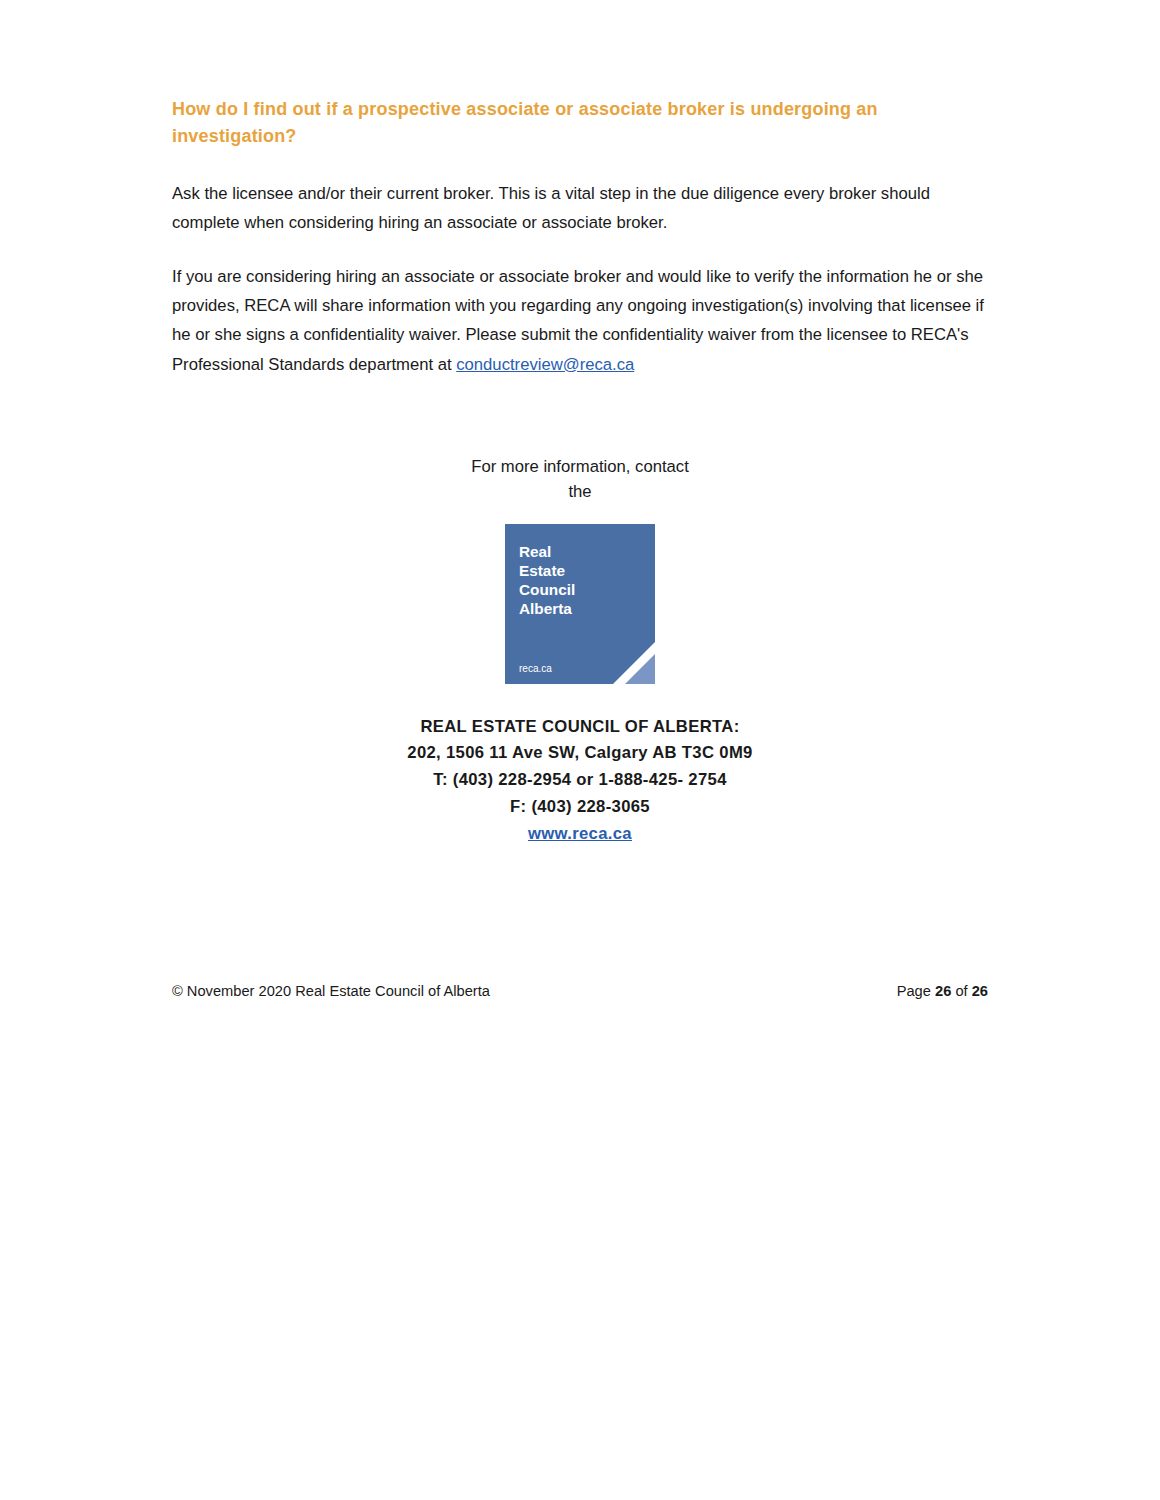How do I find out if a prospective associate or associate broker is undergoing an investigation?
Ask the licensee and/or their current broker. This is a vital step in the due diligence every broker should complete when considering hiring an associate or associate broker.
If you are considering hiring an associate or associate broker and would like to verify the information he or she provides, RECA will share information with you regarding any ongoing investigation(s) involving that licensee if he or she signs a confidentiality waiver. Please submit the confidentiality waiver from the licensee to RECA's Professional Standards department at conductreview@reca.ca
For more information, contact
the
Real
Estate
Council
Alberta reca.ca
REAL ESTATE COUNCIL OF ALBERTA:
202, 1506 11 Ave SW, Calgary AB T3C 0M9
T: (403) 228-2954 or 1-888-425- 2754
F: (403) 228-3065
www.reca.ca
© November 2020 Real Estate Council of Alberta Page 26 of 26